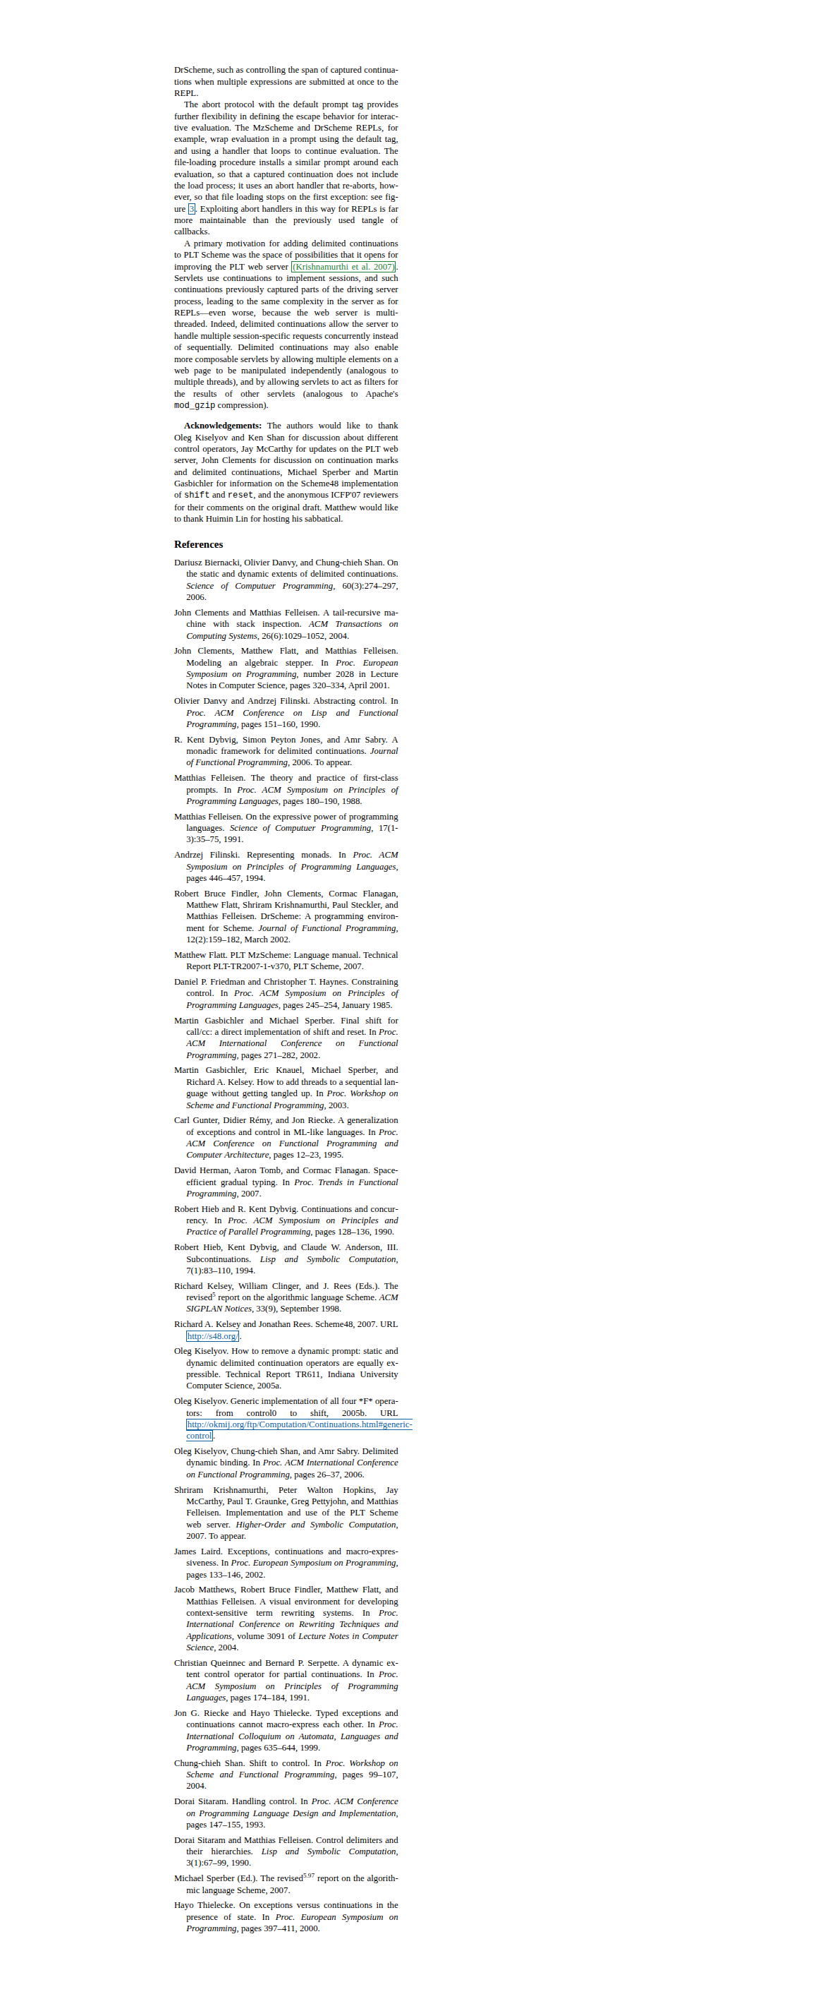DrScheme, such as controlling the span of captured continuations when multiple expressions are submitted at once to the REPL.
The abort protocol with the default prompt tag provides further flexibility in defining the escape behavior for interactive evaluation. The MzScheme and DrScheme REPLs, for example, wrap evaluation in a prompt using the default tag, and using a handler that loops to continue evaluation. The file-loading procedure installs a similar prompt around each evaluation, so that a captured continuation does not include the load process; it uses an abort handler that re-aborts, however, so that file loading stops on the first exception: see figure 3. Exploiting abort handlers in this way for REPLs is far more maintainable than the previously used tangle of callbacks.
A primary motivation for adding delimited continuations to PLT Scheme was the space of possibilities that it opens for improving the PLT web server (Krishnamurthi et al. 2007). Servlets use continuations to implement sessions, and such continuations previously captured parts of the driving server process, leading to the same complexity in the server as for REPLs—even worse, because the web server is multi-threaded. Indeed, delimited continuations allow the server to handle multiple session-specific requests concurrently instead of sequentially. Delimited continuations may also enable more composable servlets by allowing multiple elements on a web page to be manipulated independently (analogous to multiple threads), and by allowing servlets to act as filters for the results of other servlets (analogous to Apache's mod_gzip compression).
Acknowledgements: The authors would like to thank Oleg Kiselyov and Ken Shan for discussion about different control operators, Jay McCarthy for updates on the PLT web server, John Clements for discussion on continuation marks and delimited continuations, Michael Sperber and Martin Gasbichler for information on the Scheme48 implementation of shift and reset, and the anonymous ICFP'07 reviewers for their comments on the original draft. Matthew would like to thank Huimin Lin for hosting his sabbatical.
References
Dariusz Biernacki, Olivier Danvy, and Chung-chieh Shan. On the static and dynamic extents of delimited continuations. Science of Computuer Programming, 60(3):274–297, 2006.
John Clements and Matthias Felleisen. A tail-recursive machine with stack inspection. ACM Transactions on Computing Systems, 26(6):1029–1052, 2004.
John Clements, Matthew Flatt, and Matthias Felleisen. Modeling an algebraic stepper. In Proc. European Symposium on Programming, number 2028 in Lecture Notes in Computer Science, pages 320–334, April 2001.
Olivier Danvy and Andrzej Filinski. Abstracting control. In Proc. ACM Conference on Lisp and Functional Programming, pages 151–160, 1990.
R. Kent Dybvig, Simon Peyton Jones, and Amr Sabry. A monadic framework for delimited continuations. Journal of Functional Programming, 2006. To appear.
Matthias Felleisen. The theory and practice of first-class prompts. In Proc. ACM Symposium on Principles of Programming Languages, pages 180–190, 1988.
Matthias Felleisen. On the expressive power of programming languages. Science of Computuer Programming, 17(1-3):35–75, 1991.
Andrzej Filinski. Representing monads. In Proc. ACM Symposium on Principles of Programming Languages, pages 446–457, 1994.
Robert Bruce Findler, John Clements, Cormac Flanagan, Matthew Flatt, Shriram Krishnamurthi, Paul Steckler, and Matthias Felleisen. DrScheme: A programming environment for Scheme. Journal of Functional Programming, 12(2):159–182, March 2002.
Matthew Flatt. PLT MzScheme: Language manual. Technical Report PLT-TR2007-1-v370, PLT Scheme, 2007.
Daniel P. Friedman and Christopher T. Haynes. Constraining control. In Proc. ACM Symposium on Principles of Programming Languages, pages 245–254, January 1985.
Martin Gasbichler and Michael Sperber. Final shift for call/cc: a direct implementation of shift and reset. In Proc. ACM International Conference on Functional Programming, pages 271–282, 2002.
Martin Gasbichler, Eric Knauel, Michael Sperber, and Richard A. Kelsey. How to add threads to a sequential language without getting tangled up. In Proc. Workshop on Scheme and Functional Programming, 2003.
Carl Gunter, Didier Rémy, and Jon Riecke. A generalization of exceptions and control in ML-like languages. In Proc. ACM Conference on Functional Programming and Computer Architecture, pages 12–23, 1995.
David Herman, Aaron Tomb, and Cormac Flanagan. Space-efficient gradual typing. In Proc. Trends in Functional Programming, 2007.
Robert Hieb and R. Kent Dybvig. Continuations and concurrency. In Proc. ACM Symposium on Principles and Practice of Parallel Programming, pages 128–136, 1990.
Robert Hieb, Kent Dybvig, and Claude W. Anderson, III. Subcontinuations. Lisp and Symbolic Computation, 7(1):83–110, 1994.
Richard Kelsey, William Clinger, and J. Rees (Eds.). The revised5 report on the algorithmic language Scheme. ACM SIGPLAN Notices, 33(9), September 1998.
Richard A. Kelsey and Jonathan Rees. Scheme48, 2007. URL http://s48.org/.
Oleg Kiselyov. How to remove a dynamic prompt: static and dynamic delimited continuation operators are equally expressible. Technical Report TR611, Indiana University Computer Science, 2005a.
Oleg Kiselyov. Generic implementation of all four *F* operators: from control0 to shift, 2005b. URL http://okmij.org/ftp/Computation/Continuations.html#generic-control.
Oleg Kiselyov, Chung-chieh Shan, and Amr Sabry. Delimited dynamic binding. In Proc. ACM International Conference on Functional Programming, pages 26–37, 2006.
Shriram Krishnamurthi, Peter Walton Hopkins, Jay McCarthy, Paul T. Graunke, Greg Pettyjohn, and Matthias Felleisen. Implementation and use of the PLT Scheme web server. Higher-Order and Symbolic Computation, 2007. To appear.
James Laird. Exceptions, continuations and macro-expressiveness. In Proc. European Symposium on Programming, pages 133–146, 2002.
Jacob Matthews, Robert Bruce Findler, Matthew Flatt, and Matthias Felleisen. A visual environment for developing context-sensitive term rewriting systems. In Proc. International Conference on Rewriting Techniques and Applications, volume 3091 of Lecture Notes in Computer Science, 2004.
Christian Queinnec and Bernard P. Serpette. A dynamic extent control operator for partial continuations. In Proc. ACM Symposium on Principles of Programming Languages, pages 174–184, 1991.
Jon G. Riecke and Hayo Thielecke. Typed exceptions and continuations cannot macro-express each other. In Proc. International Colloquium on Automata, Languages and Programming, pages 635–644, 1999.
Chung-chieh Shan. Shift to control. In Proc. Workshop on Scheme and Functional Programming, pages 99–107, 2004.
Dorai Sitaram. Handling control. In Proc. ACM Conference on Programming Language Design and Implementation, pages 147–155, 1993.
Dorai Sitaram and Matthias Felleisen. Control delimiters and their hierarchies. Lisp and Symbolic Computation, 3(1):67–99, 1990.
Michael Sperber (Ed.). The revised5.97 report on the algorithmic language Scheme, 2007.
Hayo Thielecke. On exceptions versus continuations in the presence of state. In Proc. European Symposium on Programming, pages 397–411, 2000.